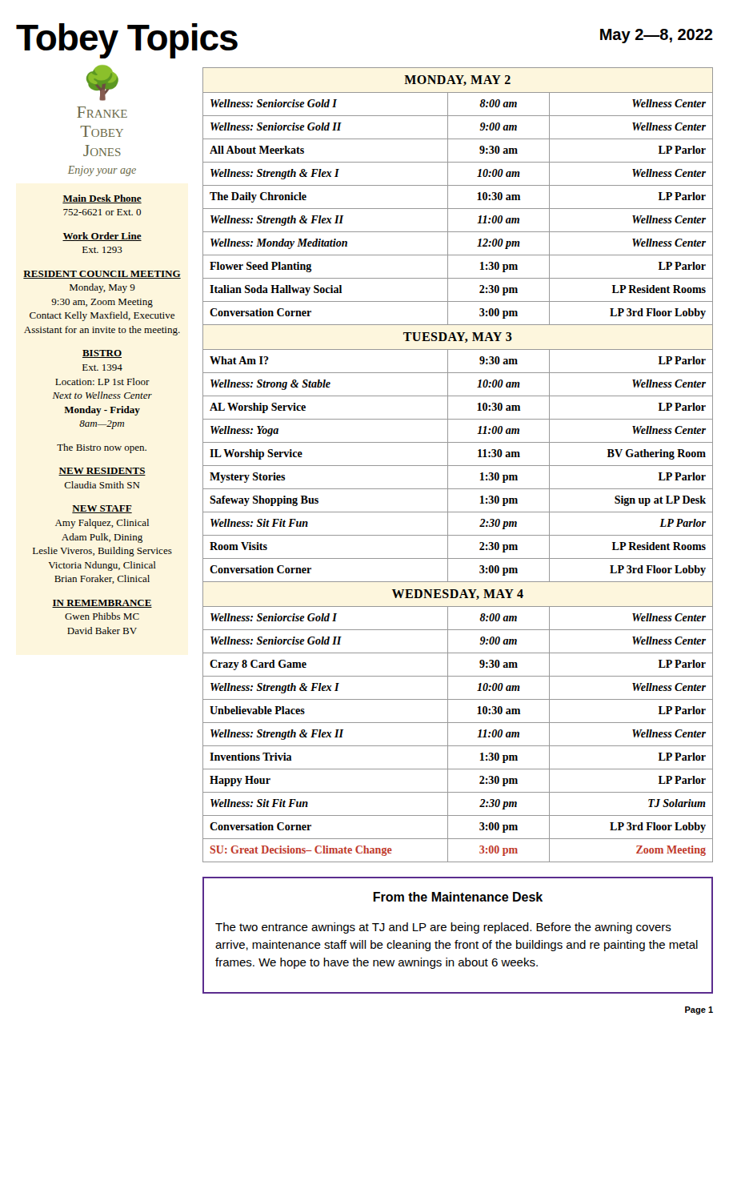Tobey Topics
May 2—8, 2022
🌳
Franke
Tobey
Jones
Enjoy your age
Main Desk Phone
752-6621 or Ext. 0
Work Order Line
Ext. 1293
RESIDENT COUNCIL MEETING
Monday, May 9
9:30 am, Zoom Meeting
Contact Kelly Maxfield, Executive Assistant for an invite to the meeting.
BISTRO
Ext. 1394
Location: LP 1st Floor
Next to Wellness Center
Monday - Friday
8am—2pm
The Bistro now open.
NEW RESIDENTS
Claudia Smith SN
NEW STAFF
Amy Falquez, Clinical
Adam Pulk, Dining
Leslie Viveros, Building Services
Victoria Ndungu, Clinical
Brian Foraker, Clinical
IN REMEMBRANCE
Gwen Phibbs MC
David Baker BV
| MONDAY, MAY 2 |
| Wellness: Seniorcise Gold I | 8:00 am | Wellness Center |
| Wellness: Seniorcise Gold II | 9:00 am | Wellness Center |
| All About Meerkats | 9:30 am | LP Parlor |
| Wellness: Strength & Flex I | 10:00 am | Wellness Center |
| The Daily Chronicle | 10:30 am | LP Parlor |
| Wellness: Strength & Flex II | 11:00 am | Wellness Center |
| Wellness: Monday Meditation | 12:00 pm | Wellness Center |
| Flower Seed Planting | 1:30 pm | LP Parlor |
| Italian Soda Hallway Social | 2:30 pm | LP Resident Rooms |
| Conversation Corner | 3:00 pm | LP 3rd Floor Lobby |
| TUESDAY, MAY 3 |
| What Am I? | 9:30 am | LP Parlor |
| Wellness: Strong & Stable | 10:00 am | Wellness Center |
| AL Worship Service | 10:30 am | LP Parlor |
| Wellness: Yoga | 11:00 am | Wellness Center |
| IL Worship Service | 11:30 am | BV Gathering Room |
| Mystery Stories | 1:30 pm | LP Parlor |
| Safeway Shopping Bus | 1:30 pm | Sign up at LP Desk |
| Wellness: Sit Fit Fun | 2:30 pm | LP Parlor |
| Room Visits | 2:30 pm | LP Resident Rooms |
| Conversation Corner | 3:00 pm | LP 3rd Floor Lobby |
| WEDNESDAY, MAY 4 |
| Wellness: Seniorcise Gold I | 8:00 am | Wellness Center |
| Wellness: Seniorcise Gold II | 9:00 am | Wellness Center |
| Crazy 8 Card Game | 9:30 am | LP Parlor |
| Wellness: Strength & Flex I | 10:00 am | Wellness Center |
| Unbelievable Places | 10:30 am | LP Parlor |
| Wellness: Strength & Flex II | 11:00 am | Wellness Center |
| Inventions Trivia | 1:30 pm | LP Parlor |
| Happy Hour | 2:30 pm | LP Parlor |
| Wellness: Sit Fit Fun | 2:30 pm | TJ Solarium |
| Conversation Corner | 3:00 pm | LP 3rd Floor Lobby |
| SU: Great Decisions– Climate Change | 3:00 pm | Zoom Meeting |
From the Maintenance Desk
The two entrance awnings at TJ and LP are being replaced. Before the awning covers arrive, maintenance staff will be cleaning the front of the buildings and re painting the metal frames. We hope to have the new awnings in about 6 weeks.
Page 1